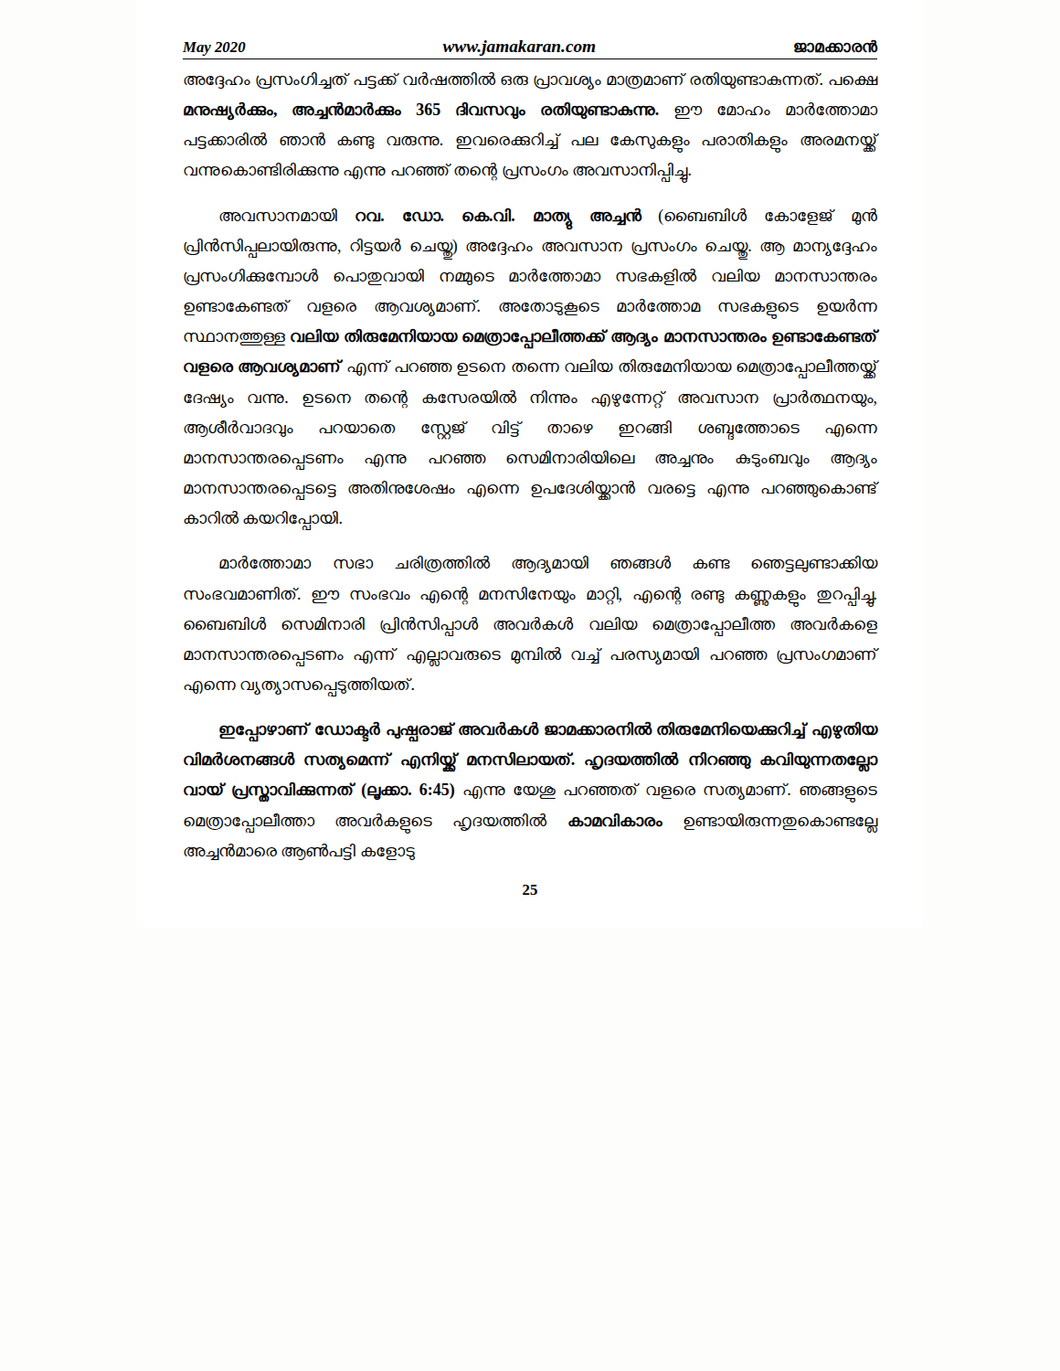May 2020 www.jamakaran.com ജാമക്കാരൻ
അദ്ദേഹം പ്രസംഗിച്ചത് പട്ടക്ക് വർഷത്തിൽ ഒരു പ്രാവശ്യം മാത്രമാണ് രതിയുണ്ടാകുന്നത്. പക്ഷെ മനുഷ്യർക്കും, അച്ചൻമാർക്കും 365 ദിവസവും രതിയുണ്ടാകുന്നു. ഈ മോഹം മാർത്തോമാ പട്ടക്കാരിൽ ഞാൻ കണ്ടു വരുന്നു. ഇവരെക്കുറിച്ച് പല കേസുകളും പരാതികളും അരമനയ്ക്ക് വന്നുകൊണ്ടിരിക്കുന്നു എന്നു പറഞ്ഞ് തന്റെ പ്രസംഗം അവസാനിപ്പിച്ചു.
അവസാനമായി റവ. ഡോ. കെ.വി. മാത്യു അച്ചൻ (ബൈബിൾ കോളേജ് മുൻ പ്രിൻസിപ്പലായിരുന്നു, റിട്ടയർ ചെയ്തു) അദ്ദേഹം അവസാന പ്രസംഗം ചെയ്തു. ആ മാന്യദ്ദേഹം പ്രസംഗിക്കുമ്പോൾ പൊതുവായി നമ്മുടെ മാർത്തോമാ സഭകളിൽ വലിയ മാനസാന്തരം ഉണ്ടാകേണ്ടത് വളരെ ആവശ്യമാണ്. അതോടുകൂടെ മാർത്തോമ സഭകളുടെ ഉയർന്ന സ്ഥാനത്തുള്ള വലിയ തിരുമേനിയായ മെത്രാപ്പോലീത്തക്ക് ആദ്യം മാനസാന്തരം ഉണ്ടാകേണ്ടത് വളരെ ആവശ്യമാണ് എന്ന് പറഞ്ഞ ഉടനെ തന്നെ വലിയ തിരുമേനിയായ മെത്രാപ്പോലീത്തയ്ക്ക് ദേഷ്യം വന്നു. ഉടനെ തന്റെ കസേരയിൽ നിന്നും എഴുന്നേറ്റ് അവസാന പ്രാർത്ഥനയും, ആശീർവാദവും പറയാതെ സ്റ്റേജ് വിട്ട് താഴെ ഇറങ്ങി ശബ്ദത്തോടെ എന്നെ മാനസാന്തരപ്പെടണം എന്നു പറഞ്ഞ സെമിനാരിയിലെ അച്ചനും കുടുംബവും ആദ്യം മാനസാന്തരപ്പെടട്ടെ അതിനുശേഷം എന്നെ ഉപദേശിയ്ക്കാൻ വരട്ടെ എന്നു പറഞ്ഞുകൊണ്ട് കാറിൽ കയറിപ്പോയി.
മാർത്തോമാ സഭാ ചരിത്രത്തിൽ ആദ്യമായി ഞങ്ങൾ കണ്ട ഞെട്ടലുണ്ടാക്കിയ സംഭവമാണിത്. ഈ സംഭവം എന്റെ മനസിനേയും മാറ്റി, എന്റെ രണ്ടു കണ്ണുകളും തുറപ്പിച്ചു. ബൈബിൾ സെമിനാരി പ്രിൻസിപ്പാൾ അവർകൾ വലിയ മെത്രാപ്പോലീത്ത അവർകളെ മാനസാന്തരപ്പെടണം എന്ന് എല്ലാവരുടെ മുമ്പിൽ വച്ച് പരസ്യമായി പറഞ്ഞ പ്രസംഗമാണ് എന്നെ വ്യത്യാസപ്പെടുത്തിയത്.
ഇപ്പോഴാണ് ഡോക്ടർ പുഷ്പരാജ് അവർകൾ ജാമക്കാരനിൽ തിരുമേനിയെക്കുറിച്ച് എഴുതിയ വിമർശനങ്ങൾ സത്യമെന്ന് എനിയ്ക്ക് മനസിലായത്. ഹൃദയത്തിൽ നിറഞ്ഞു കവിയുന്നതല്ലോ വായ് പ്രസ്താവിക്കുന്നത് (ലൂക്കാ. 6:45) എന്നു യേശു പറഞ്ഞത് വളരെ സത്യമാണ്. ഞങ്ങളുടെ മെത്രാപ്പോലീത്താ അവർകളുടെ ഹൃദയത്തിൽ കാമവികാരം ഉണ്ടായിരുന്നതുകൊണ്ടല്ലേ അച്ചൻമാരെ ആൺപട്ടി കളോടു
25